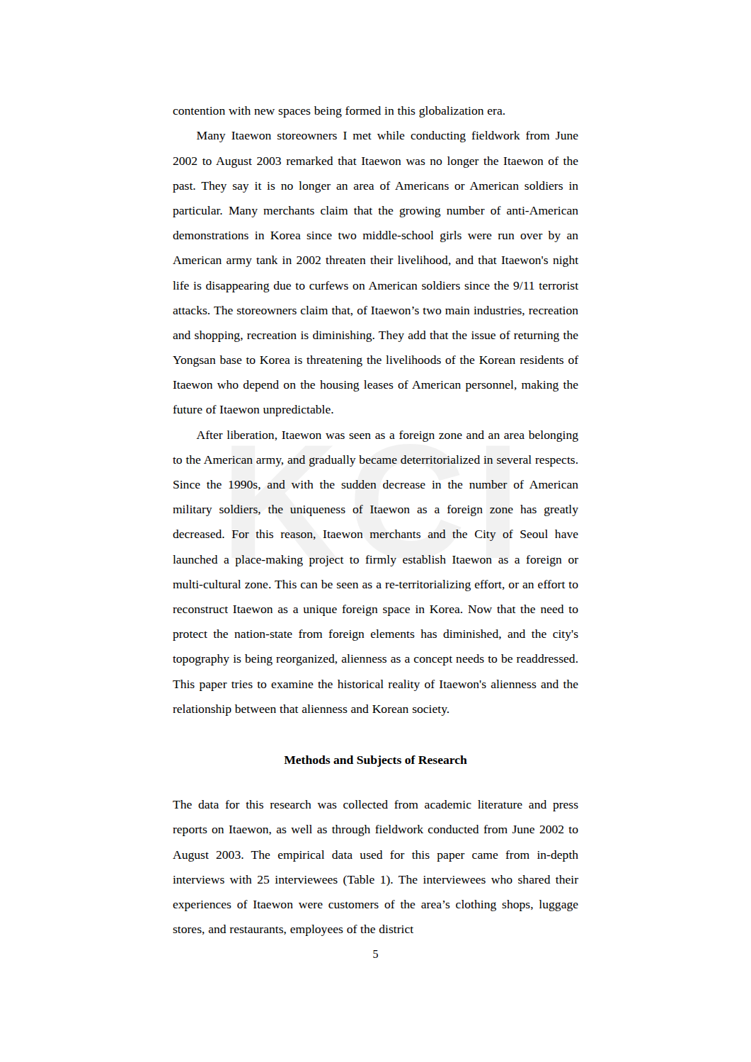KCI
contention with new spaces being formed in this globalization era.
Many Itaewon storeowners I met while conducting fieldwork from June 2002 to August 2003 remarked that Itaewon was no longer the Itaewon of the past. They say it is no longer an area of Americans or American soldiers in particular. Many merchants claim that the growing number of anti-American demonstrations in Korea since two middle-school girls were run over by an American army tank in 2002 threaten their livelihood, and that Itaewon's night life is disappearing due to curfews on American soldiers since the 9/11 terrorist attacks. The storeowners claim that, of Itaewon’s two main industries, recreation and shopping, recreation is diminishing. They add that the issue of returning the Yongsan base to Korea is threatening the livelihoods of the Korean residents of Itaewon who depend on the housing leases of American personnel, making the future of Itaewon unpredictable.
After liberation, Itaewon was seen as a foreign zone and an area belonging to the American army, and gradually became deterritorialized in several respects. Since the 1990s, and with the sudden decrease in the number of American military soldiers, the uniqueness of Itaewon as a foreign zone has greatly decreased. For this reason, Itaewon merchants and the City of Seoul have launched a place-making project to firmly establish Itaewon as a foreign or multi-cultural zone. This can be seen as a re-territorializing effort, or an effort to reconstruct Itaewon as a unique foreign space in Korea. Now that the need to protect the nation-state from foreign elements has diminished, and the city's topography is being reorganized, alienness as a concept needs to be readdressed. This paper tries to examine the historical reality of Itaewon's alienness and the relationship between that alienness and Korean society.
Methods and Subjects of Research
The data for this research was collected from academic literature and press reports on Itaewon, as well as through fieldwork conducted from June 2002 to August 2003. The empirical data used for this paper came from in-depth interviews with 25 interviewees (Table 1). The interviewees who shared their experiences of Itaewon were customers of the area’s clothing shops, luggage stores, and restaurants, employees of the district
5